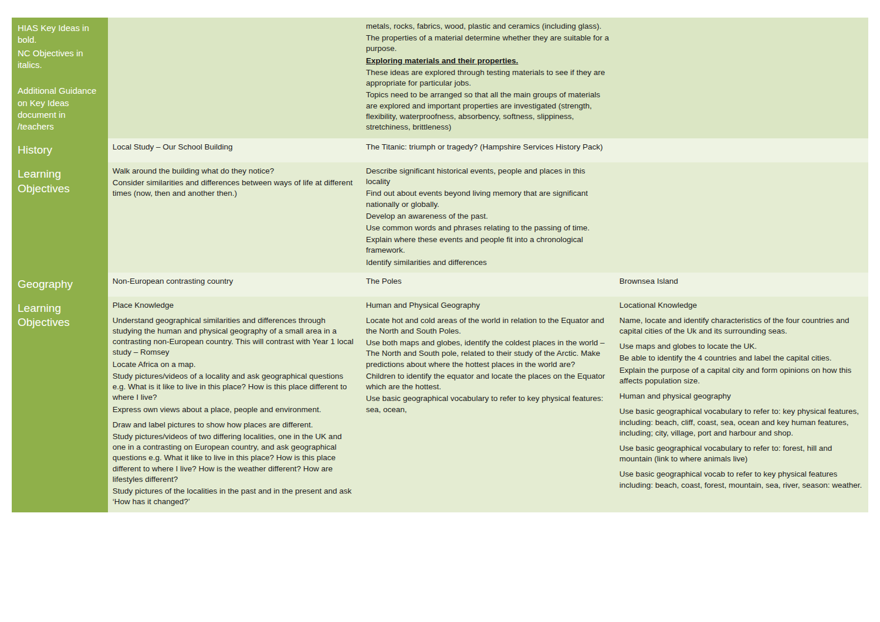| HIAS Key Ideas in bold. NC Objectives in italics. Additional Guidance on Key Ideas document in /teachers | | metals, rocks, fabrics, wood, plastic and ceramics (including glass). The properties of a material determine whether they are suitable for a purpose. Exploring materials and their properties. These ideas are explored through testing materials to see if they are appropriate for particular jobs. Topics need to be arranged so that all the main groups of materials are explored and important properties are investigated (strength, flexibility, waterproofness, absorbency, softness, slippiness, stretchiness, brittleness) | |
| History | Local Study – Our School Building | The Titanic: triumph or tragedy? (Hampshire Services History Pack) | |
| Learning Objectives | Walk around the building what do they notice? Consider similarities and differences between ways of life at different times (now, then and another then.) | Describe significant historical events, people and places in this locality Find out about events beyond living memory that are significant nationally or globally. Develop an awareness of the past. Use common words and phrases relating to the passing of time. Explain where these events and people fit into a chronological framework. Identify similarities and differences | |
| Geography | Non-European contrasting country | The Poles | Brownsea Island |
| Learning Objectives | Place Knowledge Understand geographical similarities and differences through studying the human and physical geography of a small area in a contrasting non-European country. This will contrast with Year 1 local study – Romsey Locate Africa on a map. Study pictures/videos of a locality and ask geographical questions e.g. What is it like to live in this place? How is this place different to where I live? Express own views about a place, people and environment. Draw and label pictures to show how places are different. Study pictures/videos of two differing localities, one in the UK and one in a contrasting on European country, and ask geographical questions e.g. What it like to live in this place? How is this place different to where I live? How is the weather different? How are lifestyles different? Study pictures of the localities in the past and in the present and ask ‘How has it changed?’ | Human and Physical Geography Locate hot and cold areas of the world in relation to the Equator and the North and South Poles. Use both maps and globes, identify the coldest places in the world – The North and South pole, related to their study of the Arctic. Make predictions about where the hottest places in the world are? Children to identify the equator and locate the places on the Equator which are the hottest. Use basic geographical vocabulary to refer to key physical features: sea, ocean, | Locational Knowledge Name, locate and identify characteristics of the four countries and capital cities of the Uk and its surrounding seas. Use maps and globes to locate the UK. Be able to identify the 4 countries and label the capital cities. Explain the purpose of a capital city and form opinions on how this affects population size. Human and physical geography Use basic geographical vocabulary to refer to: key physical features, including: beach, cliff, coast, sea, ocean and key human features, including; city, village, port and harbour and shop. Use basic geographical vocabulary to refer to: forest, hill and mountain (link to where animals live) Use basic geographical vocab to refer to key physical features including: beach, coast, forest, mountain, sea, river, season: weather. |